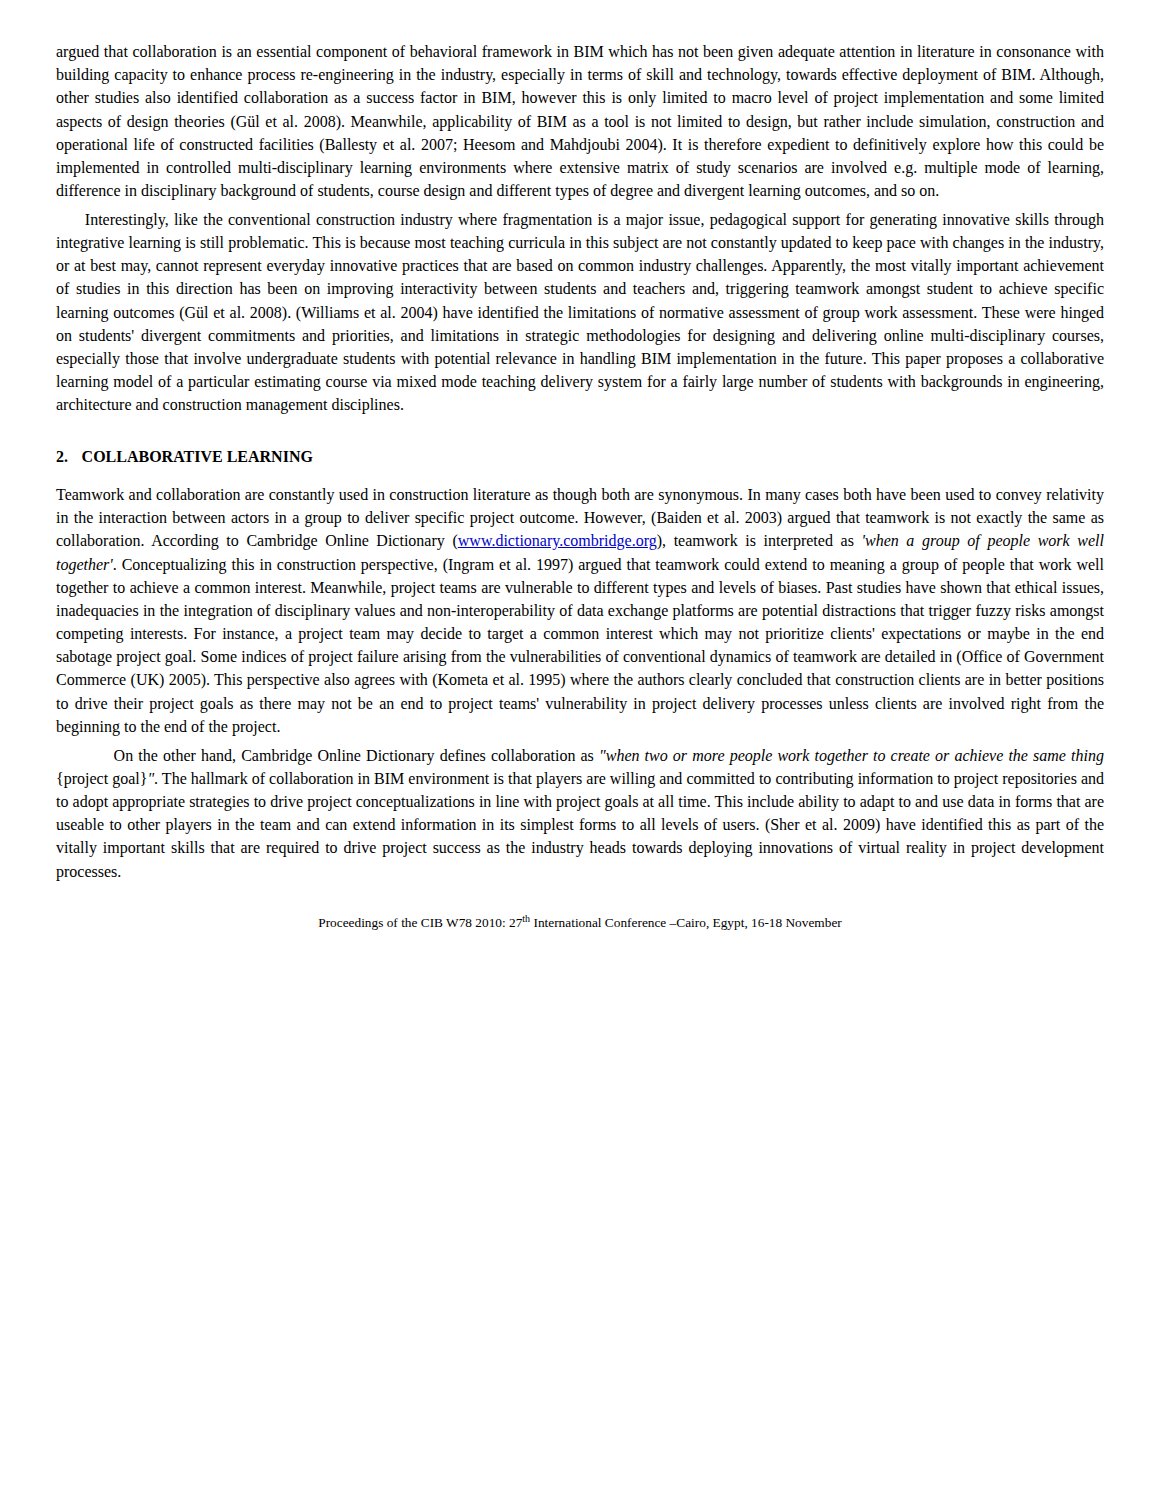argued that collaboration is an essential component of behavioral framework in BIM which has not been given adequate attention in literature in consonance with building capacity to enhance process re-engineering in the industry, especially in terms of skill and technology, towards effective deployment of BIM. Although, other studies also identified collaboration as a success factor in BIM, however this is only limited to macro level of project implementation and some limited aspects of design theories (Gül et al. 2008). Meanwhile, applicability of BIM as a tool is not limited to design, but rather include simulation, construction and operational life of constructed facilities (Ballesty et al. 2007; Heesom and Mahdjoubi 2004). It is therefore expedient to definitively explore how this could be implemented in controlled multi-disciplinary learning environments where extensive matrix of study scenarios are involved e.g. multiple mode of learning, difference in disciplinary background of students, course design and different types of degree and divergent learning outcomes, and so on.
Interestingly, like the conventional construction industry where fragmentation is a major issue, pedagogical support for generating innovative skills through integrative learning is still problematic. This is because most teaching curricula in this subject are not constantly updated to keep pace with changes in the industry, or at best may, cannot represent everyday innovative practices that are based on common industry challenges. Apparently, the most vitally important achievement of studies in this direction has been on improving interactivity between students and teachers and, triggering teamwork amongst student to achieve specific learning outcomes (Gül et al. 2008). (Williams et al. 2004) have identified the limitations of normative assessment of group work assessment. These were hinged on students' divergent commitments and priorities, and limitations in strategic methodologies for designing and delivering online multi-disciplinary courses, especially those that involve undergraduate students with potential relevance in handling BIM implementation in the future. This paper proposes a collaborative learning model of a particular estimating course via mixed mode teaching delivery system for a fairly large number of students with backgrounds in engineering, architecture and construction management disciplines.
2. Collaborative Learning
Teamwork and collaboration are constantly used in construction literature as though both are synonymous. In many cases both have been used to convey relativity in the interaction between actors in a group to deliver specific project outcome. However, (Baiden et al. 2003) argued that teamwork is not exactly the same as collaboration. According to Cambridge Online Dictionary (www.dictionary.combridge.org), teamwork is interpreted as 'when a group of people work well together'. Conceptualizing this in construction perspective, (Ingram et al. 1997) argued that teamwork could extend to meaning a group of people that work well together to achieve a common interest. Meanwhile, project teams are vulnerable to different types and levels of biases. Past studies have shown that ethical issues, inadequacies in the integration of disciplinary values and non-interoperability of data exchange platforms are potential distractions that trigger fuzzy risks amongst competing interests. For instance, a project team may decide to target a common interest which may not prioritize clients' expectations or maybe in the end sabotage project goal. Some indices of project failure arising from the vulnerabilities of conventional dynamics of teamwork are detailed in (Office of Government Commerce (UK) 2005). This perspective also agrees with (Kometa et al. 1995) where the authors clearly concluded that construction clients are in better positions to drive their project goals as there may not be an end to project teams' vulnerability in project delivery processes unless clients are involved right from the beginning to the end of the project.
On the other hand, Cambridge Online Dictionary defines collaboration as "when two or more people work together to create or achieve the same thing {project goal}". The hallmark of collaboration in BIM environment is that players are willing and committed to contributing information to project repositories and to adopt appropriate strategies to drive project conceptualizations in line with project goals at all time. This include ability to adapt to and use data in forms that are useable to other players in the team and can extend information in its simplest forms to all levels of users. (Sher et al. 2009) have identified this as part of the vitally important skills that are required to drive project success as the industry heads towards deploying innovations of virtual reality in project development processes.
Proceedings of the CIB W78 2010: 27th International Conference –Cairo, Egypt, 16-18 November